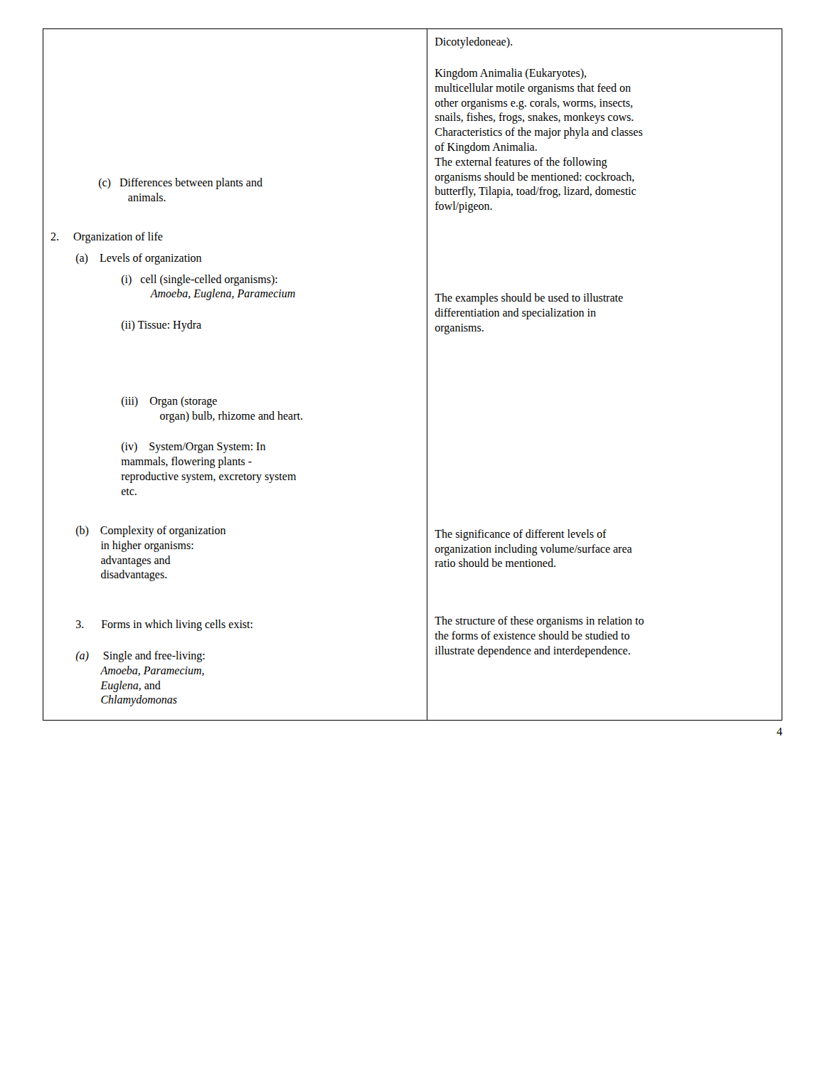| (c) Differences between plants and animals. 2. Organization of life (a) Levels of organization (i) cell (single-celled organisms): Amoeba, Euglena, Paramecium (ii) Tissue: Hydra (iii) Organ (storage organ) bulb, rhizome and heart. (iv) System/Organ System: In mammals, flowering plants - reproductive system, excretory system etc. (b) Complexity of organization in higher organisms: advantages and disadvantages. 3. Forms in which living cells exist: (a) Single and free-living: Amoeba, Paramecium, Euglena, and Chlamydomonas | Dicotyledoneae). Kingdom Animalia (Eukaryotes), multicellular motile organisms that feed on other organisms e.g. corals, worms, insects, snails, fishes, frogs, snakes, monkeys cows. Characteristics of the major phyla and classes of Kingdom Animalia. The external features of the following organisms should be mentioned: cockroach, butterfly, Tilapia, toad/frog, lizard, domestic fowl/pigeon. The examples should be used to illustrate differentiation and specialization in organisms. The significance of different levels of organization including volume/surface area ratio should be mentioned. The structure of these organisms in relation to the forms of existence should be studied to illustrate dependence and interdependence. |
4